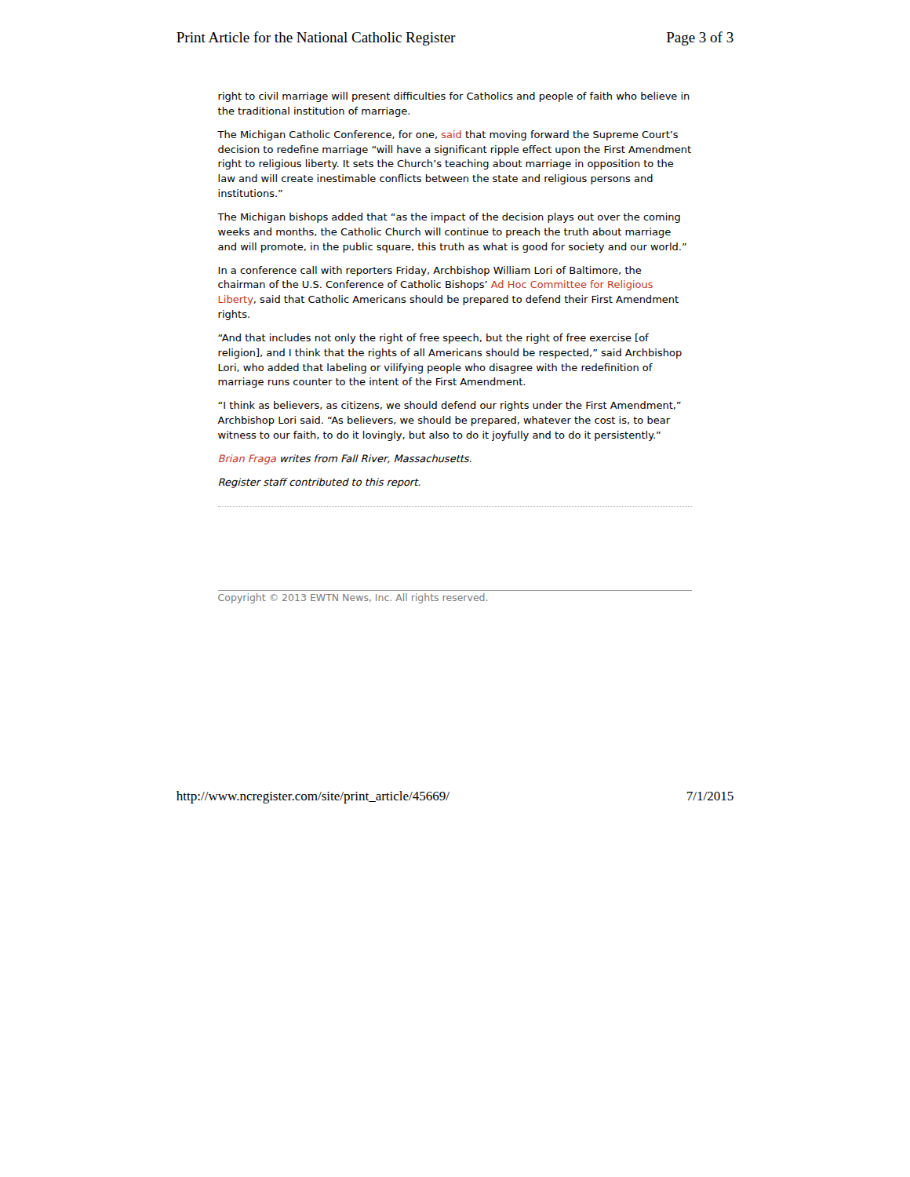Print Article for the National Catholic Register
Page 3 of 3
right to civil marriage will present difficulties for Catholics and people of faith who believe in the traditional institution of marriage.
The Michigan Catholic Conference, for one, said that moving forward the Supreme Court’s decision to redefine marriage “will have a significant ripple effect upon the First Amendment right to religious liberty. It sets the Church’s teaching about marriage in opposition to the law and will create inestimable conflicts between the state and religious persons and institutions.”
The Michigan bishops added that “as the impact of the decision plays out over the coming weeks and months, the Catholic Church will continue to preach the truth about marriage and will promote, in the public square, this truth as what is good for society and our world.”
In a conference call with reporters Friday, Archbishop William Lori of Baltimore, the chairman of the U.S. Conference of Catholic Bishops’ Ad Hoc Committee for Religious Liberty, said that Catholic Americans should be prepared to defend their First Amendment rights.
“And that includes not only the right of free speech, but the right of free exercise [of religion], and I think that the rights of all Americans should be respected,” said Archbishop Lori, who added that labeling or vilifying people who disagree with the redefinition of marriage runs counter to the intent of the First Amendment.
“I think as believers, as citizens, we should defend our rights under the First Amendment,” Archbishop Lori said. “As believers, we should be prepared, whatever the cost is, to bear witness to our faith, to do it lovingly, but also to do it joyfully and to do it persistently.”
Brian Fraga writes from Fall River, Massachusetts.
Register staff contributed to this report.
Copyright © 2013 EWTN News, Inc. All rights reserved.
http://www.ncregister.com/site/print_article/45669/
7/1/2015